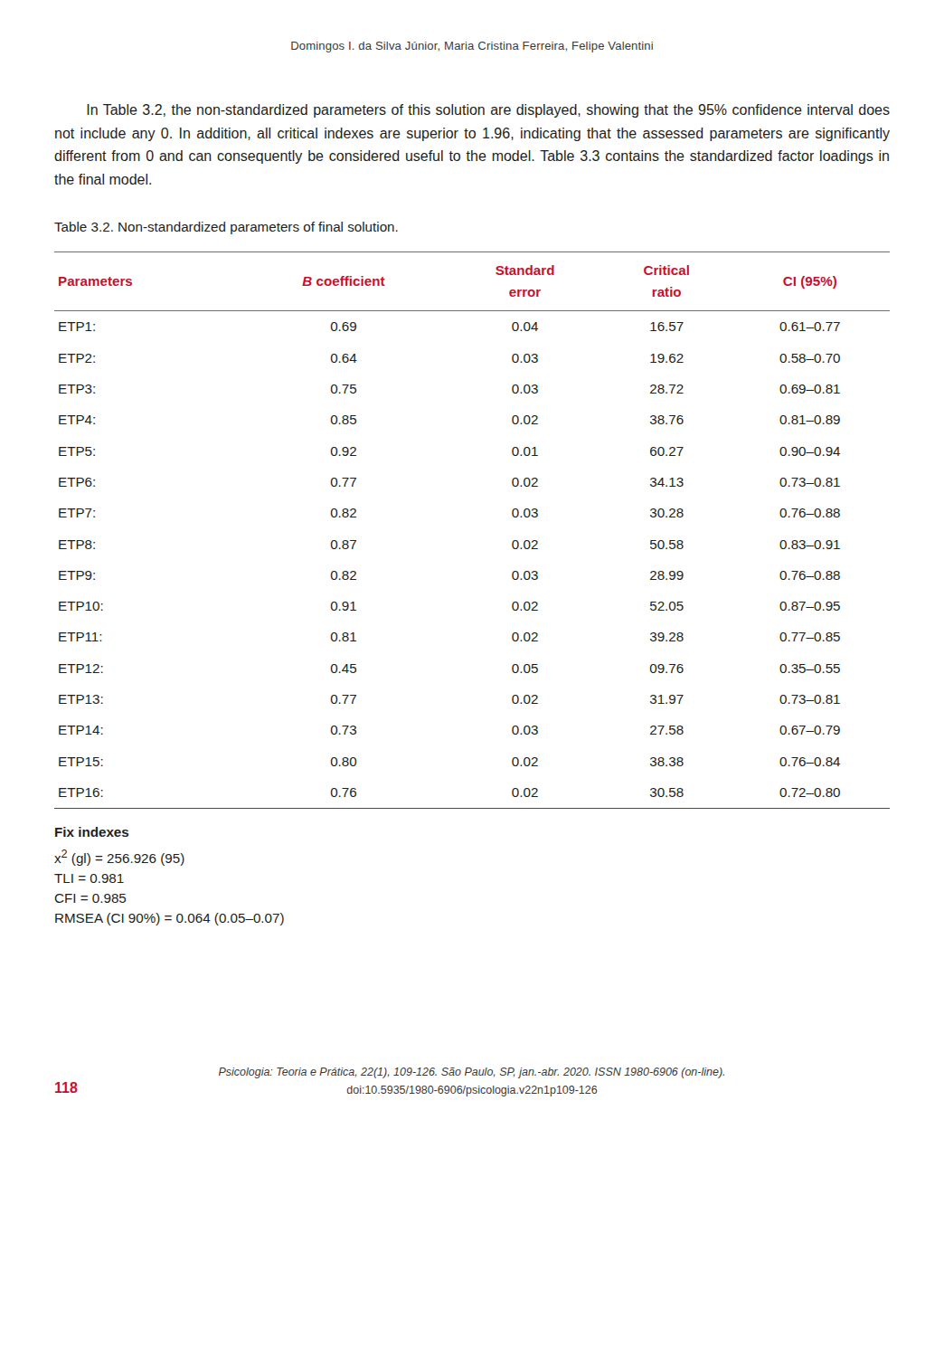Domingos I. da Silva Júnior, Maria Cristina Ferreira, Felipe Valentini
In Table 3.2, the non-standardized parameters of this solution are displayed, showing that the 95% confidence interval does not include any 0. In addition, all critical indexes are superior to 1.96, indicating that the assessed parameters are significantly different from 0 and can consequently be considered useful to the model. Table 3.3 contains the standardized factor loadings in the final model.
Table 3.2. Non-standardized parameters of final solution.
| Parameters | B coefficient | Standard error | Critical ratio | CI (95%) |
| --- | --- | --- | --- | --- |
| ETP1: | 0.69 | 0.04 | 16.57 | 0.61–0.77 |
| ETP2: | 0.64 | 0.03 | 19.62 | 0.58–0.70 |
| ETP3: | 0.75 | 0.03 | 28.72 | 0.69–0.81 |
| ETP4: | 0.85 | 0.02 | 38.76 | 0.81–0.89 |
| ETP5: | 0.92 | 0.01 | 60.27 | 0.90–0.94 |
| ETP6: | 0.77 | 0.02 | 34.13 | 0.73–0.81 |
| ETP7: | 0.82 | 0.03 | 30.28 | 0.76–0.88 |
| ETP8: | 0.87 | 0.02 | 50.58 | 0.83–0.91 |
| ETP9: | 0.82 | 0.03 | 28.99 | 0.76–0.88 |
| ETP10: | 0.91 | 0.02 | 52.05 | 0.87–0.95 |
| ETP11: | 0.81 | 0.02 | 39.28 | 0.77–0.85 |
| ETP12: | 0.45 | 0.05 | 09.76 | 0.35–0.55 |
| ETP13: | 0.77 | 0.02 | 31.97 | 0.73–0.81 |
| ETP14: | 0.73 | 0.03 | 27.58 | 0.67–0.79 |
| ETP15: | 0.80 | 0.02 | 38.38 | 0.76–0.84 |
| ETP16: | 0.76 | 0.02 | 30.58 | 0.72–0.80 |
Fix indexes
x2 (gl) = 256.926 (95)
TLI = 0.981
CFI = 0.985
RMSEA (CI 90%) = 0.064 (0.05–0.07)
118
Psicologia: Teoria e Prática, 22(1), 109-126. São Paulo, SP, jan.-abr. 2020. ISSN 1980-6906 (on-line).
doi:10.5935/1980-6906/psicologia.v22n1p109-126